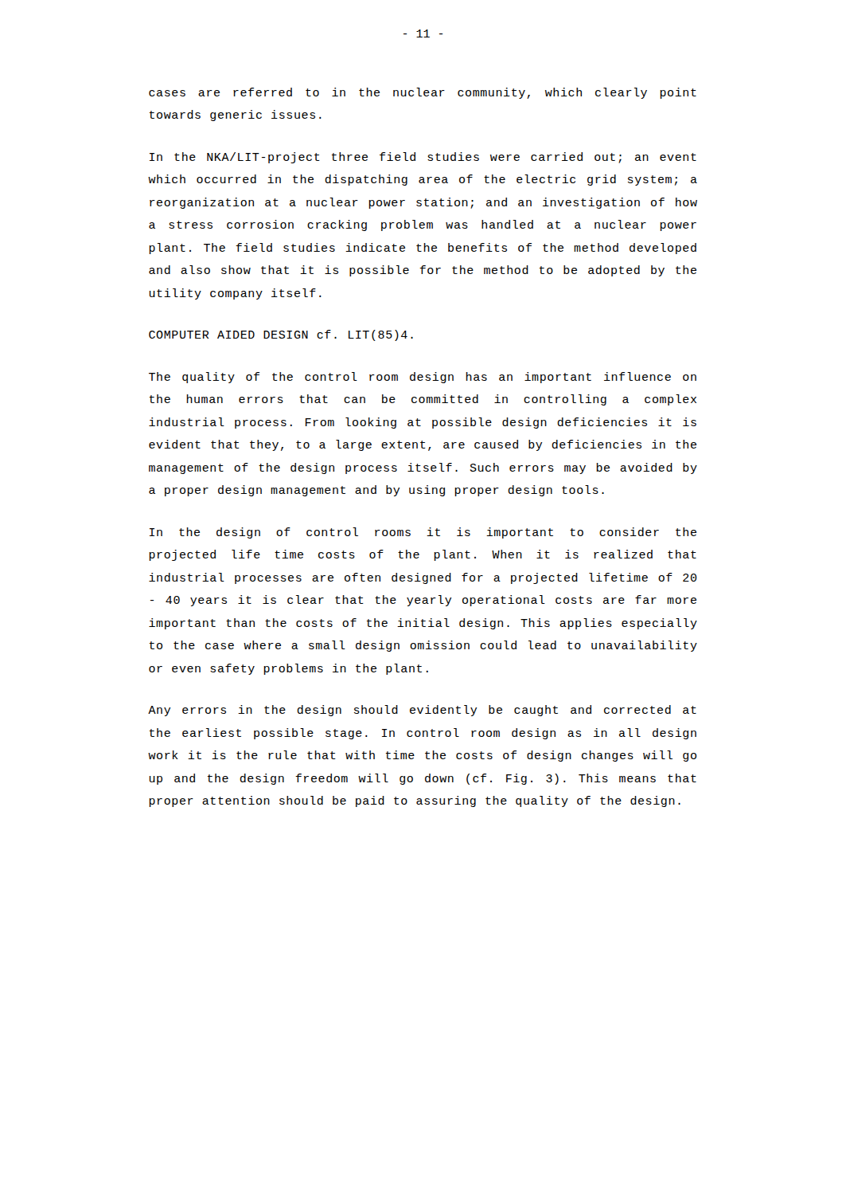- 11 -
cases are referred to in the nuclear community, which clearly point towards generic issues.
In the NKA/LIT-project three field studies were carried out; an event which occurred in the dispatching area of the electric grid system; a reorganization at a nuclear power station; and an investigation of how a stress corrosion cracking problem was handled at a nuclear power plant. The field studies indicate the benefits of the method developed and also show that it is possible for the method to be adopted by the utility company itself.
COMPUTER AIDED DESIGN cf. LIT(85)4.
The quality of the control room design has an important influence on the human errors that can be committed in controlling a complex industrial process. From looking at possible design deficiencies it is evident that they, to a large extent, are caused by deficiencies in the management of the design process itself. Such errors may be avoided by a proper design management and by using proper design tools.
In the design of control rooms it is important to consider the projected life time costs of the plant. When it is realized that industrial processes are often designed for a projected lifetime of 20 - 40 years it is clear that the yearly operational costs are far more important than the costs of the initial design. This applies especially to the case where a small design omission could lead to unavailability or even safety problems in the plant.
Any errors in the design should evidently be caught and corrected at the earliest possible stage. In control room design as in all design work it is the rule that with time the costs of design changes will go up and the design freedom will go down (cf. Fig. 3). This means that proper attention should be paid to assuring the quality of the design.